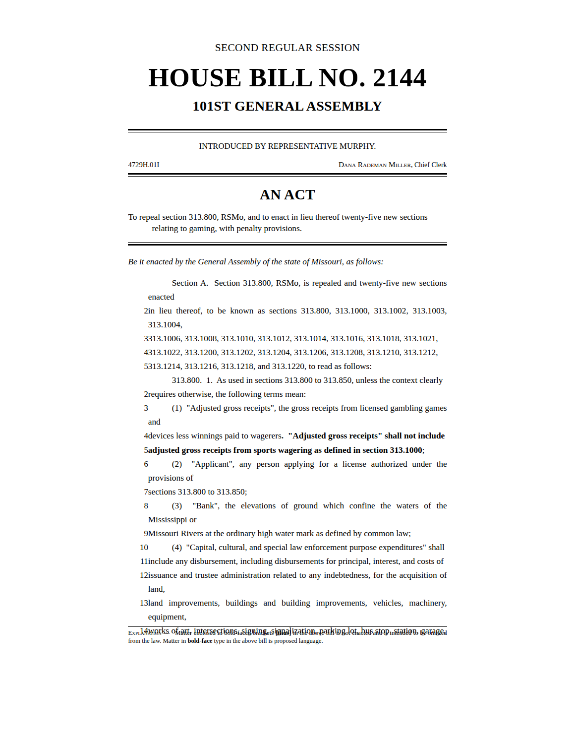SECOND REGULAR SESSION
HOUSE BILL NO. 2144
101ST GENERAL ASSEMBLY
INTRODUCED BY REPRESENTATIVE MURPHY.
4729H.01I Dana Rademan Miller, Chief Clerk
AN ACT
To repeal section 313.800, RSMo, and to enact in lieu thereof twenty-five new sections relating to gaming, with penalty provisions.
Be it enacted by the General Assembly of the state of Missouri, as follows:
| | Section A. Section 313.800, RSMo, is repealed and twenty-five new sections enacted |
| 2 | in lieu thereof, to be known as sections 313.800, 313.1000, 313.1002, 313.1003, 313.1004, |
| 3 | 313.1006, 313.1008, 313.1010, 313.1012, 313.1014, 313.1016, 313.1018, 313.1021, |
| 4 | 313.1022, 313.1200, 313.1202, 313.1204, 313.1206, 313.1208, 313.1210, 313.1212, |
| 5 | 313.1214, 313.1216, 313.1218, and 313.1220, to read as follows: |
| | 313.800. 1. As used in sections 313.800 to 313.850, unless the context clearly |
| 2 | requires otherwise, the following terms mean: |
| 3 | (1) "Adjusted gross receipts", the gross receipts from licensed gambling games and |
| 4 | devices less winnings paid to wagerers . "Adjusted gross receipts" shall not include |
| 5 | adjusted gross receipts from sports wagering as defined in section 313.1000 ; |
| 6 | (2) "Applicant", any person applying for a license authorized under the provisions of |
| 7 | sections 313.800 to 313.850; |
| 8 | (3) "Bank", the elevations of ground which confine the waters of the Mississippi or |
| 9 | Missouri Rivers at the ordinary high water mark as defined by common law; |
| 10 | (4) "Capital, cultural, and special law enforcement purpose expenditures" shall |
| 11 | include any disbursement, including disbursements for principal, interest, and costs of |
| 12 | issuance and trustee administration related to any indebtedness, for the acquisition of land, |
| 13 | land improvements, buildings and building improvements, vehicles, machinery, equipment, |
| 14 | works of art, intersections, signing, signalization, parking lot, bus stop, station, garage, |
Explanation — Matter enclosed in bold-faced brackets [thus] in the above bill is not enacted and is intended to be omitted from the law. Matter in bold-face type in the above bill is proposed language.